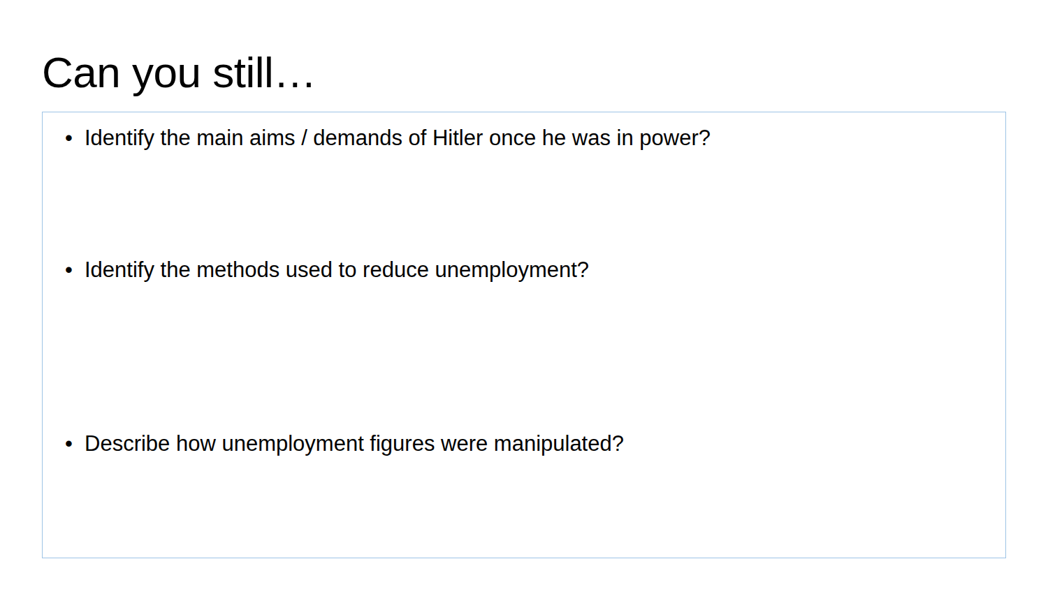Can you still…
Identify the main aims / demands of Hitler once he was in power?
Identify the methods used to reduce unemployment?
Describe how unemployment figures were manipulated?